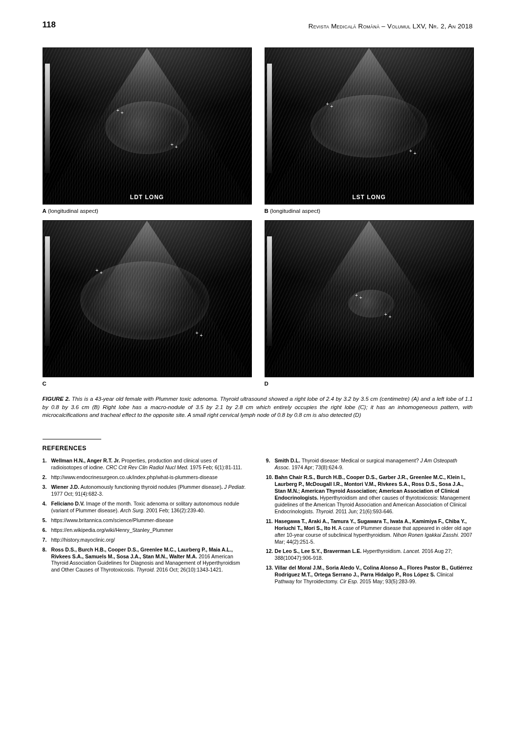118
Revista Medicală Română – Volumul LXV, Nr. 2, An 2018
+
+
LDT LONG
A (longitudinal aspect)
+
+
LST LONG
B (longitudinal aspect)
+
+
C
+
+
D
FIGURE 2. This is a 43-year old female with Plummer toxic adenoma. Thyroid ultrasound showed a right lobe of 2.4 by 3.2 by 3.5 cm (centimetre) (A) and a left lobe of 1.1 by 0.8 by 3.6 cm (B) Right lobe has a macro-nodule of 3.5 by 2.1 by 2.8 cm which entirely occupies the right lobe (C); it has an inhomogeneous pattern, with microcalcifications and tracheal effect to the opposite site. A small right cervical lymph node of 0.8 by 0.8 cm is also detected (D)
REFERENCES
1. Wellman H.N., Anger R.T. Jr. Properties, production and clinical uses of radioisotopes of iodine. CRC Crit Rev Clin Radiol Nucl Med. 1975 Feb; 6(1):81-111.
2. http://www.endocrinesurgeon.co.uk/index.php/what-is-plummers-disease
3. Wiener J.D. Autonomously functioning thyroid nodules (Plummer disease). J Pediatr. 1977 Oct; 91(4):682-3.
4. Feliciano D.V. Image of the month. Toxic adenoma or solitary autonomous nodule (variant of Plummer disease). Arch Surg. 2001 Feb; 136(2):239-40.
5. https://www.britannica.com/science/Plummer-disease
6. https://en.wikipedia.org/wiki/Henry_Stanley_Plummer
7. http://history.mayoclinic.org/
8. Ross D.S., Burch H.B., Cooper D.S., Greenlee M.C., Laurberg P., Maia A.L., Rivkees S.A., Samuels M., Sosa J.A., Stan M.N., Walter M.A. 2016 American Thyroid Association Guidelines for Diagnosis and Management of Hyperthyroidism and Other Causes of Thyrotoxicosis. Thyroid. 2016 Oct; 26(10):1343-1421.
9. Smith D.L. Thyroid disease: Medical or surgical management? J Am Osteopath Assoc. 1974 Apr; 73(8):624-9.
10. Bahn Chair R.S., Burch H.B., Cooper D.S., Garber J.R., Greenlee M.C., Klein I., Laurberg P., McDougall I.R., Montori V.M., Rivkees S.A., Ross D.S., Sosa J.A., Stan M.N.; American Thyroid Association; American Association of Clinical Endocrinologists. Hyperthyroidism and other causes of thyrotoxicosis: Management guidelines of the American Thyroid Association and American Association of Clinical Endocrinologists. Thyroid. 2011 Jun; 21(6):593-646.
11. Hasegawa T., Araki A., Tamura Y., Sugawara T., Iwata A., Kamimiya F., Chiba Y., Horiuchi T., Mori S., Ito H. A case of Plummer disease that appeared in older old age after 10-year course of subclinical hyperthyroidism. Nihon Ronen Igakkai Zasshi. 2007 Mar; 44(2):251-5.
12. De Leo S., Lee S.Y., Braverman L.E. Hyperthyroidism. Lancet. 2016 Aug 27; 388(10047):906-918.
13. Villar del Moral J.M., Soria Aledo V., Colina Alonso A., Flores Pastor B., Gutiérrez Rodríguez M.T., Ortega Serrano J., Parra Hidalgo P., Ros López S. Clinical Pathway for Thyroidectomy. Cir Esp. 2015 May; 93(5):283-99.